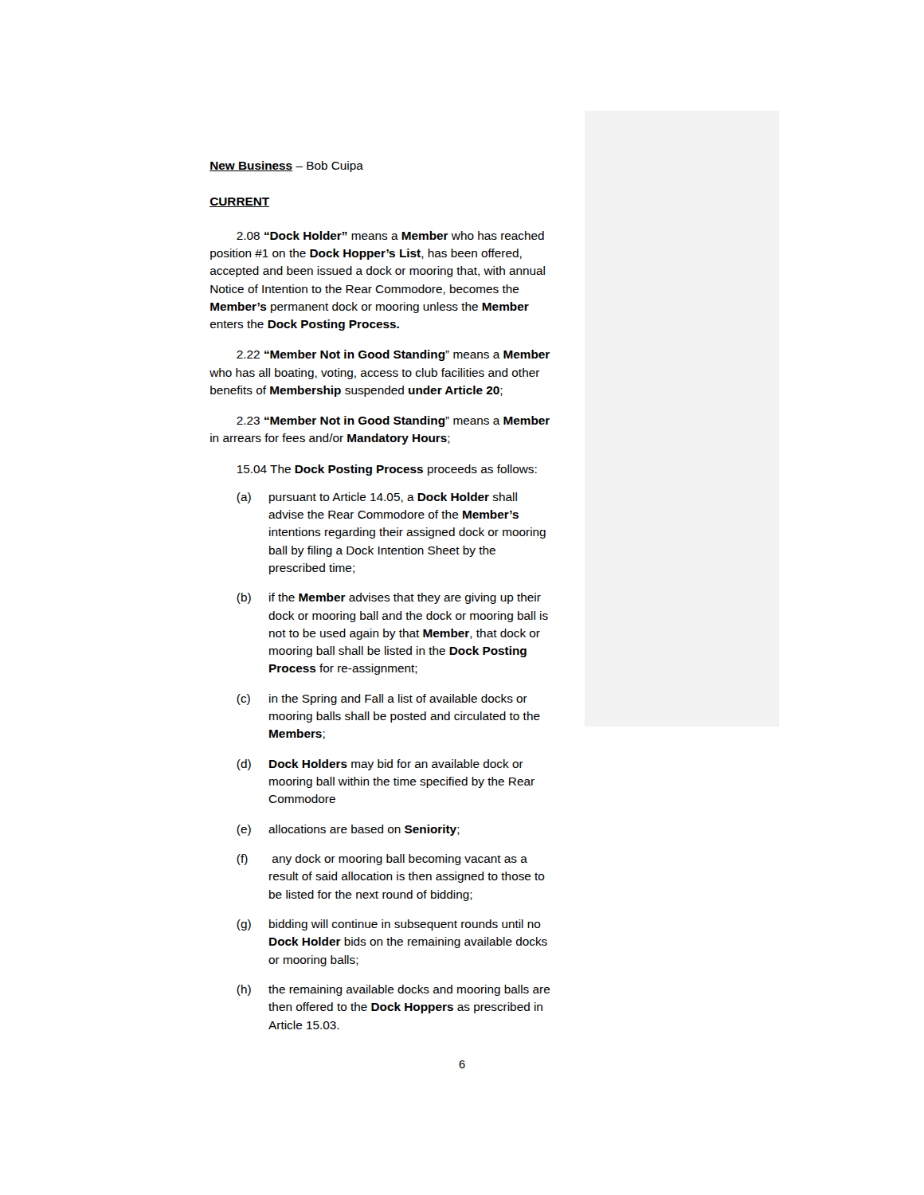New Business – Bob Cuipa
CURRENT
2.08 “Dock Holder” means a Member who has reached position #1 on the Dock Hopper’s List, has been offered, accepted and been issued a dock or mooring that, with annual Notice of Intention to the Rear Commodore, becomes the Member’s permanent dock or mooring unless the Member enters the Dock Posting Process.
2.22 “Member Not in Good Standing” means a Member who has all boating, voting, access to club facilities and other benefits of Membership suspended under Article 20;
2.23 “Member Not in Good Standing” means a Member in arrears for fees and/or Mandatory Hours;
15.04 The Dock Posting Process proceeds as follows:
(a) pursuant to Article 14.05, a Dock Holder shall advise the Rear Commodore of the Member’s intentions regarding their assigned dock or mooring ball by filing a Dock Intention Sheet by the prescribed time;
(b) if the Member advises that they are giving up their dock or mooring ball and the dock or mooring ball is not to be used again by that Member, that dock or mooring ball shall be listed in the Dock Posting Process for re-assignment;
(c) in the Spring and Fall a list of available docks or mooring balls shall be posted and circulated to the Members;
(d) Dock Holders may bid for an available dock or mooring ball within the time specified by the Rear Commodore
(e) allocations are based on Seniority;
(f) any dock or mooring ball becoming vacant as a result of said allocation is then assigned to those to be listed for the next round of bidding;
(g) bidding will continue in subsequent rounds until no Dock Holder bids on the remaining available docks or mooring balls;
(h) the remaining available docks and mooring balls are then offered to the Dock Hoppers as prescribed in Article 15.03.
6